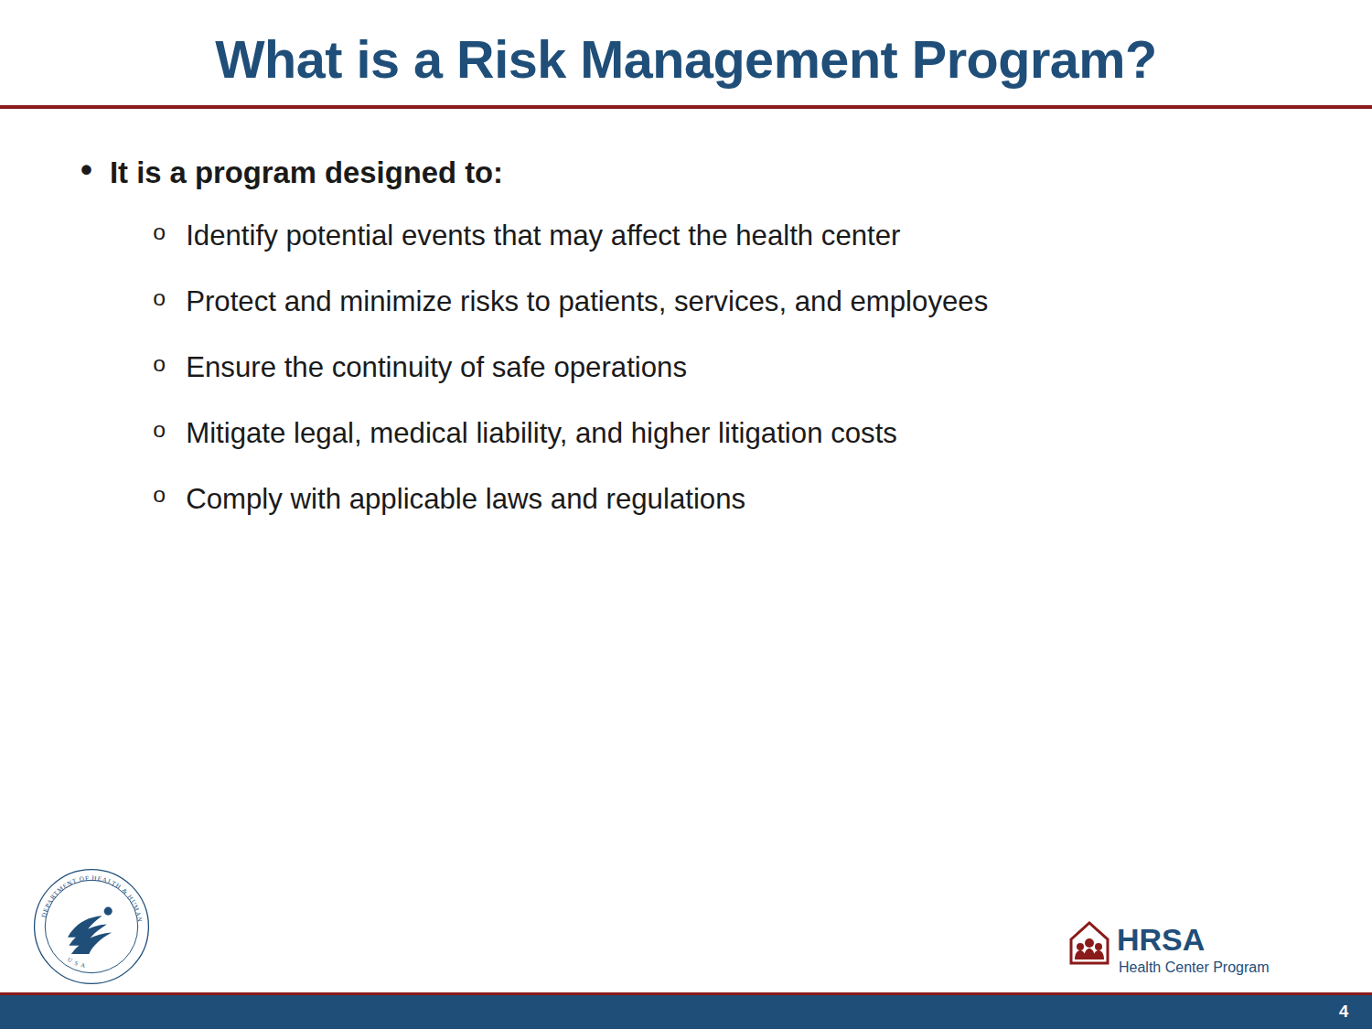What is a Risk Management Program?
It is a program designed to:
Identify potential events that may affect the health center
Protect and minimize risks to patients, services, and employees
Ensure the continuity of safe operations
Mitigate legal, medical liability, and higher litigation costs
Comply with applicable laws and regulations
DEPARTMENT OF HEALTH & HUMAN SERVICES U S A
HRSA Health Center Program
4